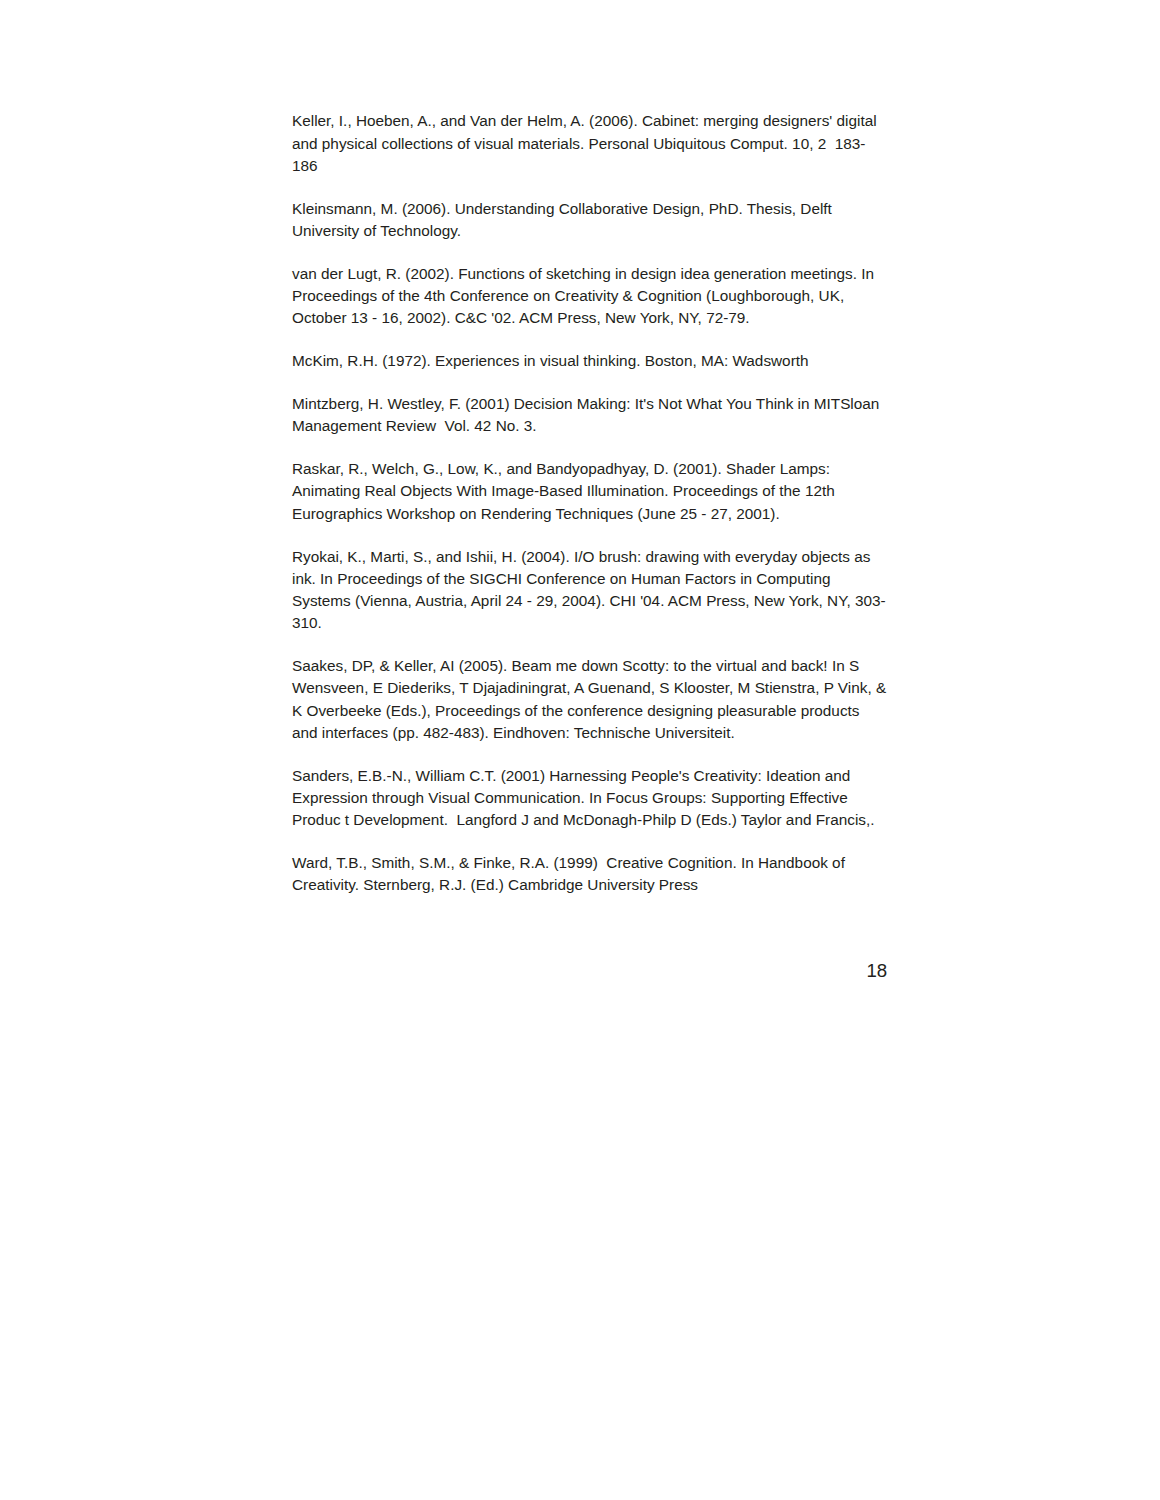Keller, I., Hoeben, A., and Van der Helm, A. (2006). Cabinet: merging designers' digital and physical collections of visual materials. Personal Ubiquitous Comput. 10, 2 183-186
Kleinsmann, M. (2006). Understanding Collaborative Design, PhD. Thesis, Delft University of Technology.
van der Lugt, R. (2002). Functions of sketching in design idea generation meetings. In Proceedings of the 4th Conference on Creativity & Cognition (Loughborough, UK, October 13 - 16, 2002). C&C '02. ACM Press, New York, NY, 72-79.
McKim, R.H. (1972). Experiences in visual thinking. Boston, MA: Wadsworth
Mintzberg, H. Westley, F. (2001) Decision Making: It's Not What You Think in MITSloan Management Review Vol. 42 No. 3.
Raskar, R., Welch, G., Low, K., and Bandyopadhyay, D. (2001). Shader Lamps: Animating Real Objects With Image-Based Illumination. Proceedings of the 12th Eurographics Workshop on Rendering Techniques (June 25 - 27, 2001).
Ryokai, K., Marti, S., and Ishii, H. (2004). I/O brush: drawing with everyday objects as ink. In Proceedings of the SIGCHI Conference on Human Factors in Computing Systems (Vienna, Austria, April 24 - 29, 2004). CHI '04. ACM Press, New York, NY, 303-310.
Saakes, DP, & Keller, AI (2005). Beam me down Scotty: to the virtual and back! In S Wensveen, E Diederiks, T Djajadiningrat, A Guenand, S Klooster, M Stienstra, P Vink, & K Overbeeke (Eds.), Proceedings of the conference designing pleasurable products and interfaces (pp. 482-483). Eindhoven: Technische Universiteit.
Sanders, E.B.-N., William C.T. (2001) Harnessing People's Creativity: Ideation and Expression through Visual Communication. In Focus Groups: Supporting Effective Produc t Development. Langford J and McDonagh-Philp D (Eds.) Taylor and Francis,.
Ward, T.B., Smith, S.M., & Finke, R.A. (1999) Creative Cognition. In Handbook of Creativity. Sternberg, R.J. (Ed.) Cambridge University Press
18